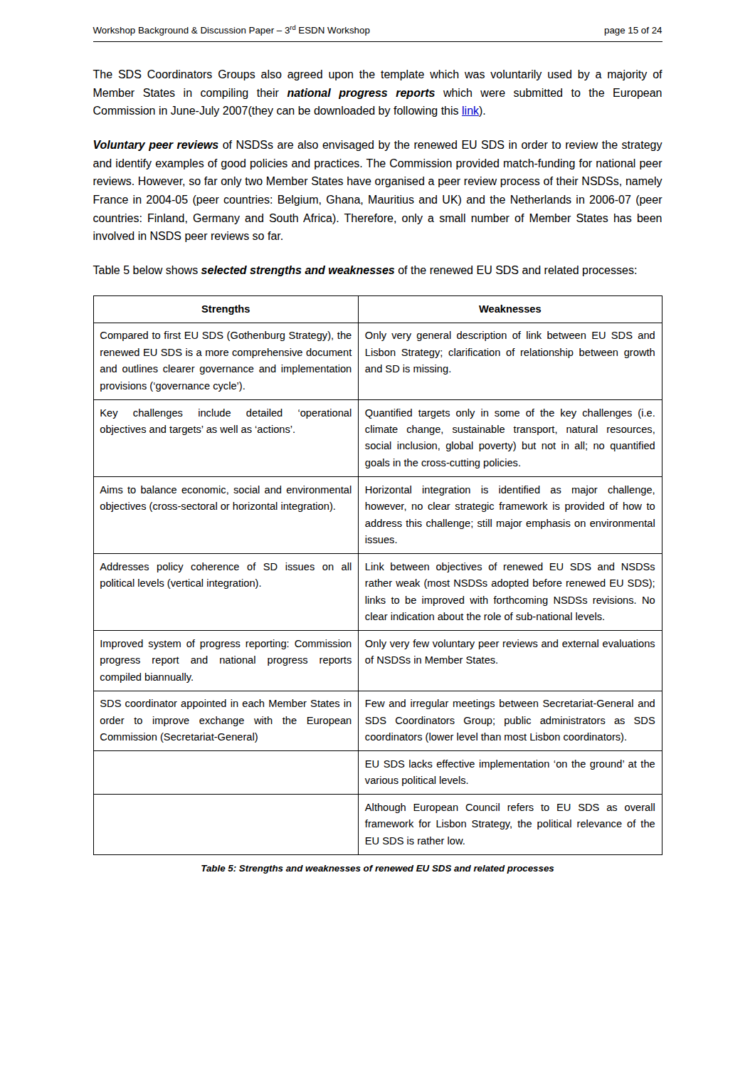Workshop Background & Discussion Paper – 3rd ESDN Workshop
page 15 of 24
The SDS Coordinators Groups also agreed upon the template which was voluntarily used by a majority of Member States in compiling their national progress reports which were submitted to the European Commission in June-July 2007(they can be downloaded by following this link).
Voluntary peer reviews of NSDSs are also envisaged by the renewed EU SDS in order to review the strategy and identify examples of good policies and practices. The Commission provided match-funding for national peer reviews. However, so far only two Member States have organised a peer review process of their NSDSs, namely France in 2004-05 (peer countries: Belgium, Ghana, Mauritius and UK) and the Netherlands in 2006-07 (peer countries: Finland, Germany and South Africa). Therefore, only a small number of Member States has been involved in NSDS peer reviews so far.
Table 5 below shows selected strengths and weaknesses of the renewed EU SDS and related processes:
| Strengths | Weaknesses |
| --- | --- |
| Compared to first EU SDS (Gothenburg Strategy), the renewed EU SDS is a more comprehensive document and outlines clearer governance and implementation provisions (‘governance cycle’). | Only very general description of link between EU SDS and Lisbon Strategy; clarification of relationship between growth and SD is missing. |
| Key challenges include detailed ‘operational objectives and targets’ as well as ‘actions’. | Quantified targets only in some of the key challenges (i.e. climate change, sustainable transport, natural resources, social inclusion, global poverty) but not in all; no quantified goals in the cross-cutting policies. |
| Aims to balance economic, social and environmental objectives (cross-sectoral or horizontal integration). | Horizontal integration is identified as major challenge, however, no clear strategic framework is provided of how to address this challenge; still major emphasis on environmental issues. |
| Addresses policy coherence of SD issues on all political levels (vertical integration). | Link between objectives of renewed EU SDS and NSDSs rather weak (most NSDSs adopted before renewed EU SDS); links to be improved with forthcoming NSDSs revisions. No clear indication about the role of sub-national levels. |
| Improved system of progress reporting: Commission progress report and national progress reports compiled biannually. | Only very few voluntary peer reviews and external evaluations of NSDSs in Member States. |
| SDS coordinator appointed in each Member States in order to improve exchange with the European Commission (Secretariat-General) | Few and irregular meetings between Secretariat-General and SDS Coordinators Group; public administrators as SDS coordinators (lower level than most Lisbon coordinators). |
| | EU SDS lacks effective implementation ‘on the ground’ at the various political levels. |
| | Although European Council refers to EU SDS as overall framework for Lisbon Strategy, the political relevance of the EU SDS is rather low. |
Table 5: Strengths and weaknesses of renewed EU SDS and related processes